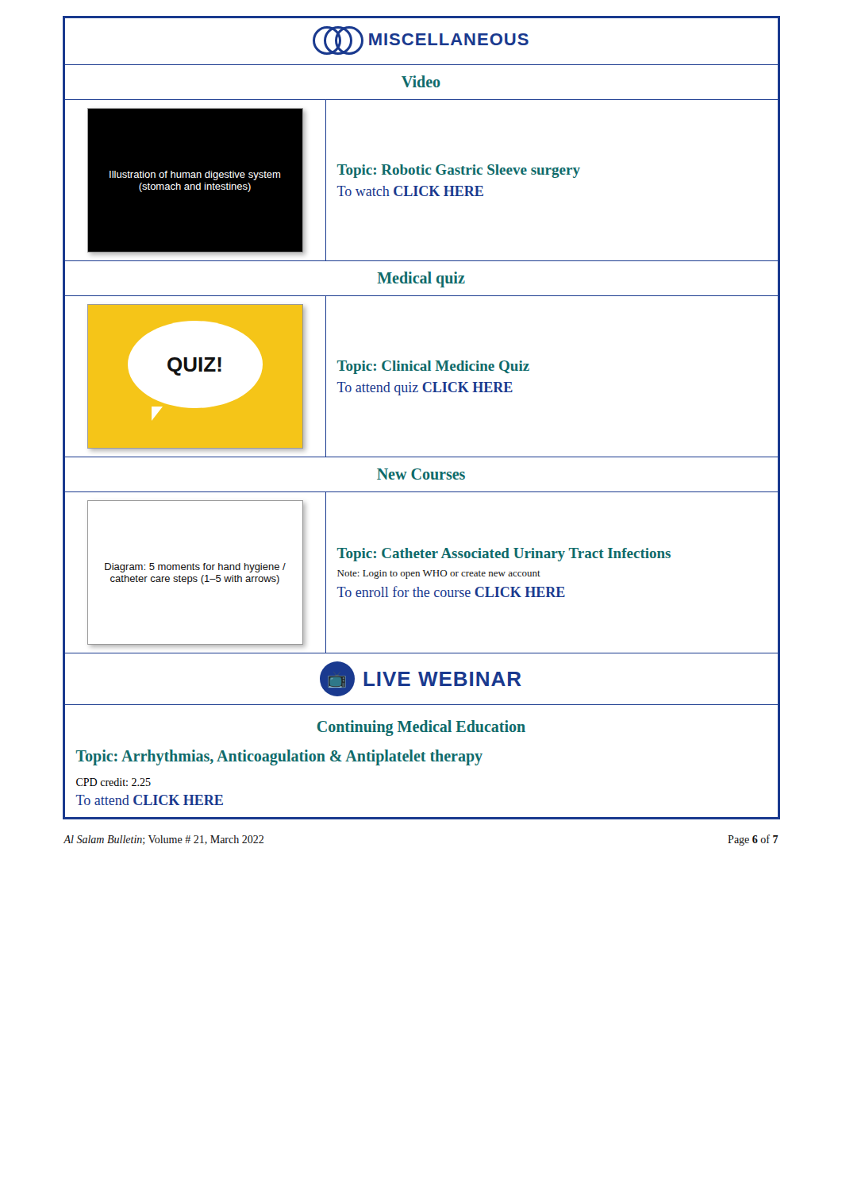| MISCELLANEOUS |
| Video |
| Illustration of human digestive system (stomach and intestines) | Topic: Robotic Gastric Sleeve surgery To watch CLICK HERE |
| Medical quiz |
| QUIZ! | Topic: Clinical Medicine Quiz To attend quiz CLICK HERE |
| New Courses |
| Diagram: 5 moments for hand hygiene / catheter care steps (1–5 with arrows) | Topic: Catheter Associated Urinary Tract Infections Note: Login to open WHO or create new account To enroll for the course CLICK HERE |
| 📺 LIVE WEBINAR |
| Continuing Medical Education Topic: Arrhythmias, Anticoagulation & Antiplatelet therapy CPD credit: 2.25 To attend CLICK HERE |
Al Salam Bulletin; Volume # 21, March 2022
Page 6 of 7